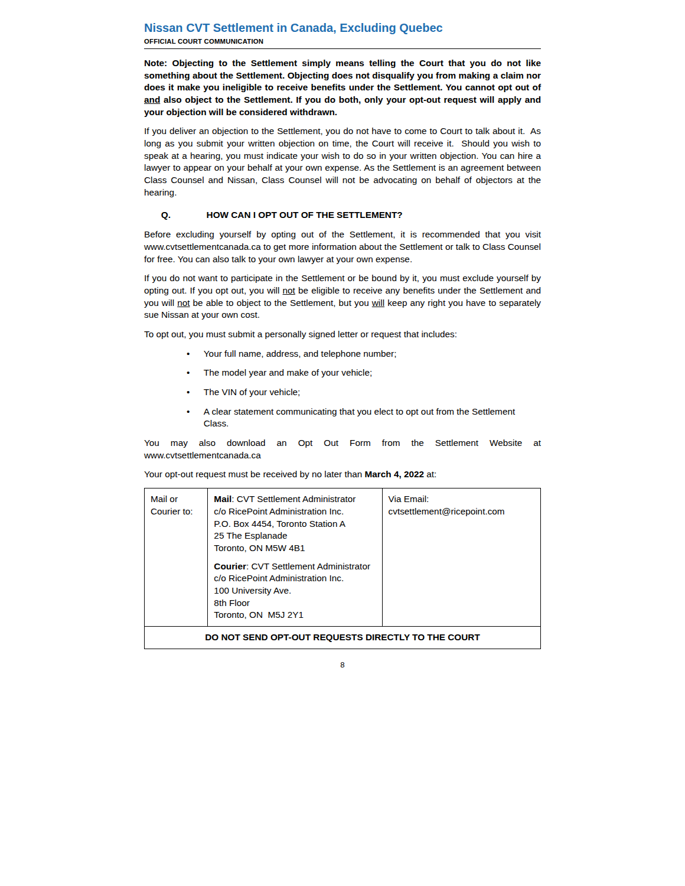Nissan CVT Settlement in Canada, Excluding Quebec
OFFICIAL COURT COMMUNICATION
Note: Objecting to the Settlement simply means telling the Court that you do not like something about the Settlement. Objecting does not disqualify you from making a claim nor does it make you ineligible to receive benefits under the Settlement. You cannot opt out of and also object to the Settlement. If you do both, only your opt-out request will apply and your objection will be considered withdrawn.
If you deliver an objection to the Settlement, you do not have to come to Court to talk about it. As long as you submit your written objection on time, the Court will receive it. Should you wish to speak at a hearing, you must indicate your wish to do so in your written objection. You can hire a lawyer to appear on your behalf at your own expense. As the Settlement is an agreement between Class Counsel and Nissan, Class Counsel will not be advocating on behalf of objectors at the hearing.
Q. HOW CAN I OPT OUT OF THE SETTLEMENT?
Before excluding yourself by opting out of the Settlement, it is recommended that you visit www.cvtsettlementcanada.ca to get more information about the Settlement or talk to Class Counsel for free. You can also talk to your own lawyer at your own expense.
If you do not want to participate in the Settlement or be bound by it, you must exclude yourself by opting out. If you opt out, you will not be eligible to receive any benefits under the Settlement and you will not be able to object to the Settlement, but you will keep any right you have to separately sue Nissan at your own cost.
To opt out, you must submit a personally signed letter or request that includes:
Your full name, address, and telephone number;
The model year and make of your vehicle;
The VIN of your vehicle;
A clear statement communicating that you elect to opt out from the Settlement Class.
You may also download an Opt Out Form from the Settlement Website at www.cvtsettlementcanada.ca
Your opt-out request must be received by no later than March 4, 2022 at:
| Mail or Courier to: | Mail : CVT Settlement Administrator c/o RicePoint Administration Inc. P.O. Box 4454, Toronto Station A 25 The Esplanade Toronto, ON M5W 4B1 Courier : CVT Settlement Administrator c/o RicePoint Administration Inc. 100 University Ave. 8th Floor Toronto, ON M5J 2Y1 | Via Email: cvtsettlement@ricepoint.com |
| DO NOT SEND OPT-OUT REQUESTS DIRECTLY TO THE COURT |
8